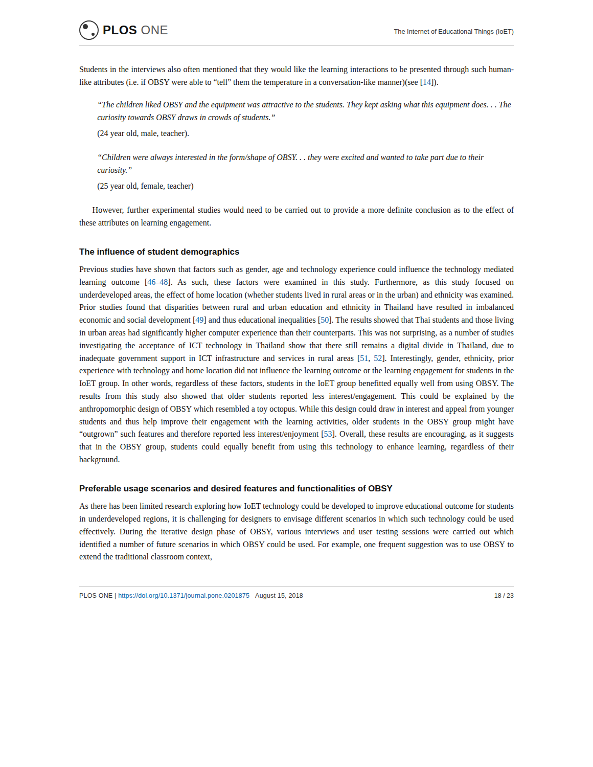PLOS ONE
The Internet of Educational Things (IoET)
Students in the interviews also often mentioned that they would like the learning interactions to be presented through such human-like attributes (i.e. if OBSY were able to “tell” them the temperature in a conversation-like manner)(see [14]).
“The children liked OBSY and the equipment was attractive to the students. They kept asking what this equipment does. . . The curiosity towards OBSY draws in crowds of students.”
(24 year old, male, teacher).
“Children were always interested in the form/shape of OBSY. . . they were excited and wanted to take part due to their curiosity.”
(25 year old, female, teacher)
However, further experimental studies would need to be carried out to provide a more definite conclusion as to the effect of these attributes on learning engagement.
The influence of student demographics
Previous studies have shown that factors such as gender, age and technology experience could influence the technology mediated learning outcome [46–48]. As such, these factors were examined in this study. Furthermore, as this study focused on underdeveloped areas, the effect of home location (whether students lived in rural areas or in the urban) and ethnicity was examined. Prior studies found that disparities between rural and urban education and ethnicity in Thailand have resulted in imbalanced economic and social development [49] and thus educational inequalities [50]. The results showed that Thai students and those living in urban areas had significantly higher computer experience than their counterparts. This was not surprising, as a number of studies investigating the acceptance of ICT technology in Thailand show that there still remains a digital divide in Thailand, due to inadequate government support in ICT infrastructure and services in rural areas [51, 52]. Interestingly, gender, ethnicity, prior experience with technology and home location did not influence the learning outcome or the learning engagement for students in the IoET group. In other words, regardless of these factors, students in the IoET group benefitted equally well from using OBSY. The results from this study also showed that older students reported less interest/engagement. This could be explained by the anthropomorphic design of OBSY which resembled a toy octopus. While this design could draw in interest and appeal from younger students and thus help improve their engagement with the learning activities, older students in the OBSY group might have “outgrown” such features and therefore reported less interest/enjoyment [53]. Overall, these results are encouraging, as it suggests that in the OBSY group, students could equally benefit from using this technology to enhance learning, regardless of their background.
Preferable usage scenarios and desired features and functionalities of OBSY
As there has been limited research exploring how IoET technology could be developed to improve educational outcome for students in underdeveloped regions, it is challenging for designers to envisage different scenarios in which such technology could be used effectively. During the iterative design phase of OBSY, various interviews and user testing sessions were carried out which identified a number of future scenarios in which OBSY could be used. For example, one frequent suggestion was to use OBSY to extend the traditional classroom context,
PLOS ONE | https://doi.org/10.1371/journal.pone.0201875 August 15, 2018
18 / 23